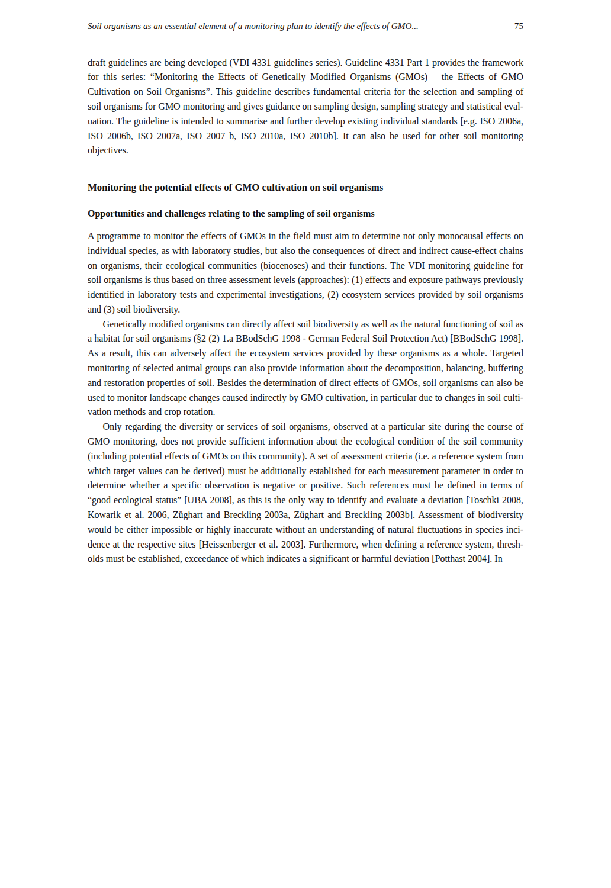Soil organisms as an essential element of a monitoring plan to identify the effects of GMO... 75
draft guidelines are being developed (VDI 4331 guidelines series). Guideline 4331 Part 1 provides the framework for this series: “Monitoring the Effects of Genetically Modified Organisms (GMOs) – the Effects of GMO Cultivation on Soil Organisms”. This guideline describes fundamental criteria for the selection and sampling of soil organisms for GMO monitoring and gives guidance on sampling design, sampling strategy and statistical evaluation. The guideline is intended to summarise and further develop existing individual standards [e.g. ISO 2006a, ISO 2006b, ISO 2007a, ISO 2007 b, ISO 2010a, ISO 2010b]. It can also be used for other soil monitoring objectives.
Monitoring the potential effects of GMO cultivation on soil organisms
Opportunities and challenges relating to the sampling of soil organisms
A programme to monitor the effects of GMOs in the field must aim to determine not only monocausal effects on individual species, as with laboratory studies, but also the consequences of direct and indirect cause-effect chains on organisms, their ecological communities (biocenoses) and their functions. The VDI monitoring guideline for soil organisms is thus based on three assessment levels (approaches): (1) effects and exposure pathways previously identified in laboratory tests and experimental investigations, (2) ecosystem services provided by soil organisms and (3) soil biodiversity.
Genetically modified organisms can directly affect soil biodiversity as well as the natural functioning of soil as a habitat for soil organisms (§2 (2) 1.a BBodSchG 1998 - German Federal Soil Protection Act) [BBodSchG 1998]. As a result, this can adversely affect the ecosystem services provided by these organisms as a whole. Targeted monitoring of selected animal groups can also provide information about the decomposition, balancing, buffering and restoration properties of soil. Besides the determination of direct effects of GMOs, soil organisms can also be used to monitor landscape changes caused indirectly by GMO cultivation, in particular due to changes in soil cultivation methods and crop rotation.
Only regarding the diversity or services of soil organisms, observed at a particular site during the course of GMO monitoring, does not provide sufficient information about the ecological condition of the soil community (including potential effects of GMOs on this community). A set of assessment criteria (i.e. a reference system from which target values can be derived) must be additionally established for each measurement parameter in order to determine whether a specific observation is negative or positive. Such references must be defined in terms of “good ecological status” [UBA 2008], as this is the only way to identify and evaluate a deviation [Toschki 2008, Kowarik et al. 2006, Züghart and Breckling 2003a, Züghart and Breckling 2003b]. Assessment of biodiversity would be either impossible or highly inaccurate without an understanding of natural fluctuations in species incidence at the respective sites [Heissenberger et al. 2003]. Furthermore, when defining a reference system, thresholds must be established, exceedance of which indicates a significant or harmful deviation [Potthast 2004]. In